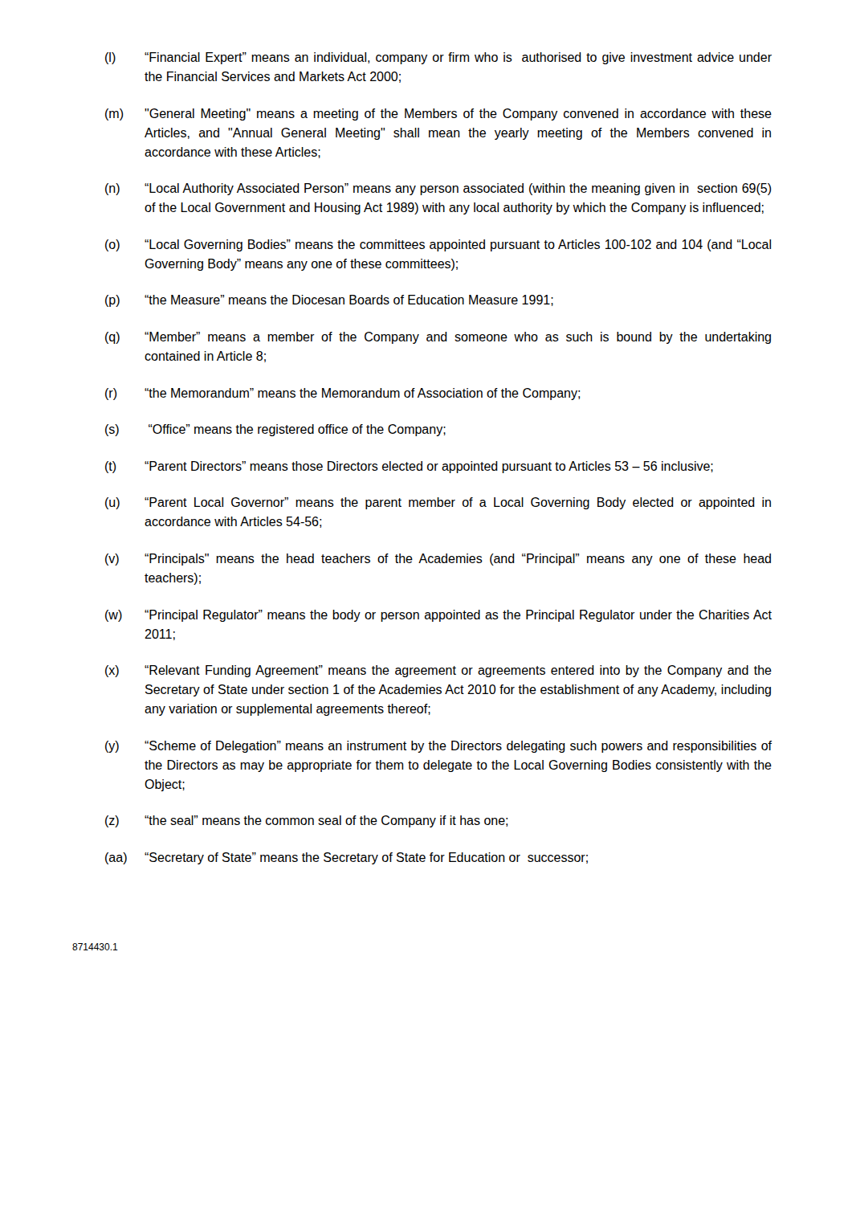(l)
“Financial Expert” means an individual, company or firm who is authorised to give investment advice under the Financial Services and Markets Act 2000;
(m)
"General Meeting" means a meeting of the Members of the Company convened in accordance with these Articles, and "Annual General Meeting" shall mean the yearly meeting of the Members convened in accordance with these Articles;
(n)
“Local Authority Associated Person” means any person associated (within the meaning given in section 69(5) of the Local Government and Housing Act 1989) with any local authority by which the Company is influenced;
(o)
“Local Governing Bodies” means the committees appointed pursuant to Articles 100-102 and 104 (and “Local Governing Body” means any one of these committees);
(p)
“the Measure” means the Diocesan Boards of Education Measure 1991;
(q)
“Member” means a member of the Company and someone who as such is bound by the undertaking contained in Article 8;
(r)
“the Memorandum” means the Memorandum of Association of the Company;
(s)
“Office” means the registered office of the Company;
(t)
“Parent Directors” means those Directors elected or appointed pursuant to Articles 53 – 56 inclusive;
(u)
“Parent Local Governor” means the parent member of a Local Governing Body elected or appointed in accordance with Articles 54-56;
(v)
“Principals" means the head teachers of the Academies (and “Principal” means any one of these head teachers);
(w)
“Principal Regulator” means the body or person appointed as the Principal Regulator under the Charities Act 2011;
(x)
“Relevant Funding Agreement” means the agreement or agreements entered into by the Company and the Secretary of State under section 1 of the Academies Act 2010 for the establishment of any Academy, including any variation or supplemental agreements thereof;
(y)
“Scheme of Delegation” means an instrument by the Directors delegating such powers and responsibilities of the Directors as may be appropriate for them to delegate to the Local Governing Bodies consistently with the Object;
(z)
“the seal” means the common seal of the Company if it has one;
(aa)
“Secretary of State” means the Secretary of State for Education or successor;
8714430.1